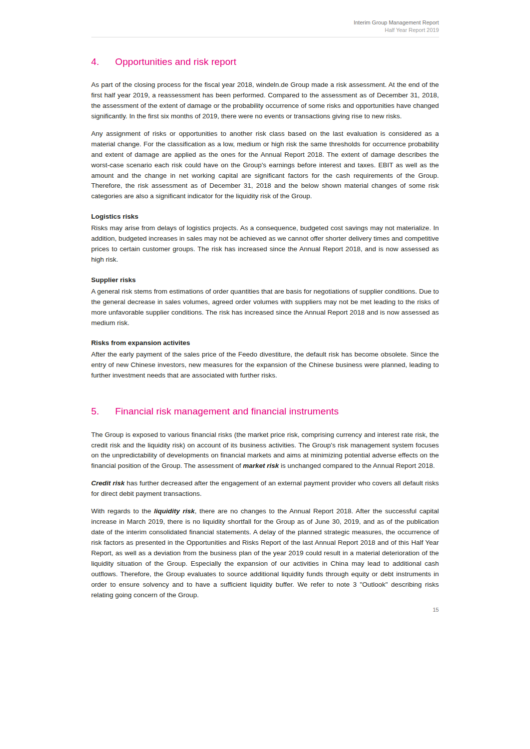Interim Group Management Report
Half Year Report 2019
4. Opportunities and risk report
As part of the closing process for the fiscal year 2018, windeln.de Group made a risk assessment. At the end of the first half year 2019, a reassessment has been performed. Compared to the assessment as of December 31, 2018, the assessment of the extent of damage or the probability occurrence of some risks and opportunities have changed significantly. In the first six months of 2019, there were no events or transactions giving rise to new risks.
Any assignment of risks or opportunities to another risk class based on the last evaluation is considered as a material change. For the classification as a low, medium or high risk the same thresholds for occurrence probability and extent of damage are applied as the ones for the Annual Report 2018. The extent of damage describes the worst-case scenario each risk could have on the Group's earnings before interest and taxes. EBIT as well as the amount and the change in net working capital are significant factors for the cash requirements of the Group. Therefore, the risk assessment as of December 31, 2018 and the below shown material changes of some risk categories are also a significant indicator for the liquidity risk of the Group.
Logistics risks
Risks may arise from delays of logistics projects. As a consequence, budgeted cost savings may not materialize. In addition, budgeted increases in sales may not be achieved as we cannot offer shorter delivery times and competitive prices to certain customer groups. The risk has increased since the Annual Report 2018, and is now assessed as high risk.
Supplier risks
A general risk stems from estimations of order quantities that are basis for negotiations of supplier conditions. Due to the general decrease in sales volumes, agreed order volumes with suppliers may not be met leading to the risks of more unfavorable supplier conditions. The risk has increased since the Annual Report 2018 and is now assessed as medium risk.
Risks from expansion activites
After the early payment of the sales price of the Feedo divestiture, the default risk has become obsolete. Since the entry of new Chinese investors, new measures for the expansion of the Chinese business were planned, leading to further investment needs that are associated with further risks.
5. Financial risk management and financial instruments
The Group is exposed to various financial risks (the market price risk, comprising currency and interest rate risk, the credit risk and the liquidity risk) on account of its business activities. The Group's risk management system focuses on the unpredictability of developments on financial markets and aims at minimizing potential adverse effects on the financial position of the Group. The assessment of market risk is unchanged compared to the Annual Report 2018.
Credit risk has further decreased after the engagement of an external payment provider who covers all default risks for direct debit payment transactions.
With regards to the liquidity risk, there are no changes to the Annual Report 2018. After the successful capital increase in March 2019, there is no liquidity shortfall for the Group as of June 30, 2019, and as of the publication date of the interim consolidated financial statements. A delay of the planned strategic measures, the occurrence of risk factors as presented in the Opportunities and Risks Report of the last Annual Report 2018 and of this Half Year Report, as well as a deviation from the business plan of the year 2019 could result in a material deterioration of the liquidity situation of the Group. Especially the expansion of our activities in China may lead to additional cash outflows. Therefore, the Group evaluates to source additional liquidity funds through equity or debt instruments in order to ensure solvency and to have a sufficient liquidity buffer. We refer to note 3 "Outlook" describing risks relating going concern of the Group.
15